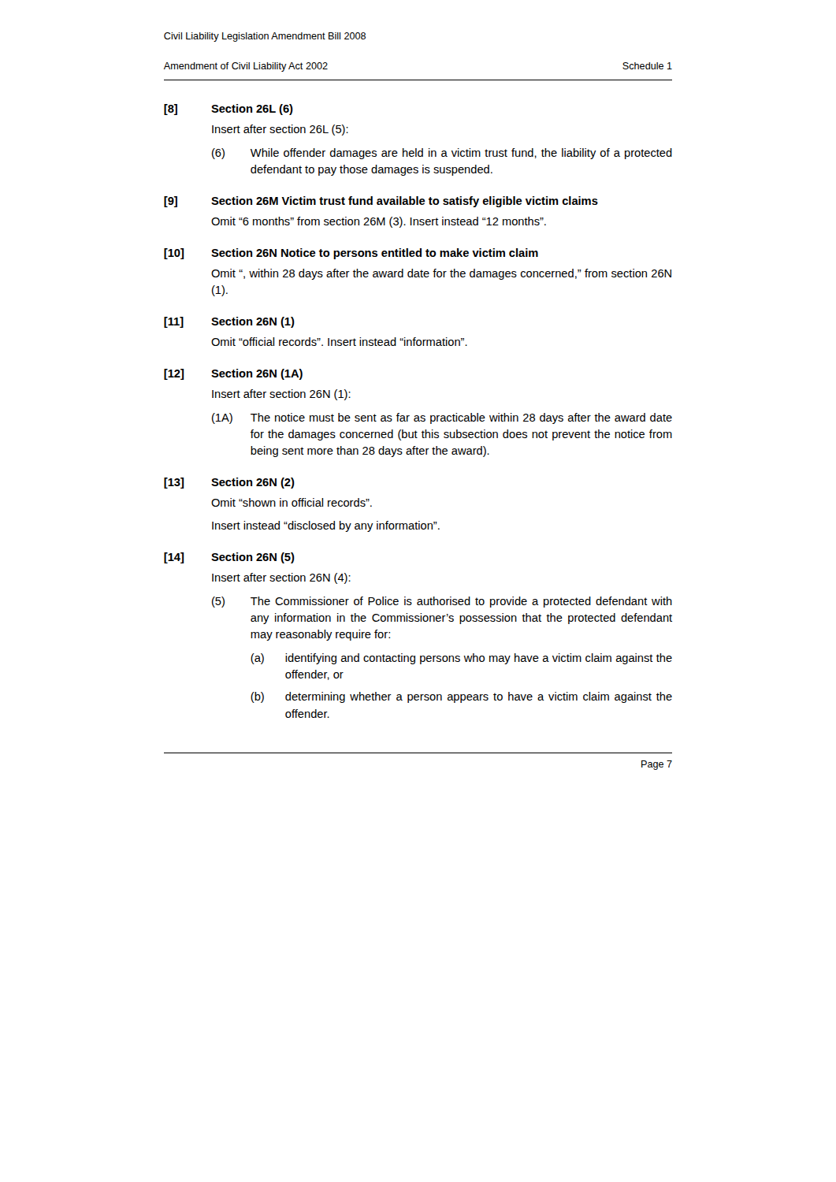Civil Liability Legislation Amendment Bill 2008
Amendment of Civil Liability Act 2002 Schedule 1
[8] Section 26L (6)
Insert after section 26L (5):
(6) While offender damages are held in a victim trust fund, the liability of a protected defendant to pay those damages is suspended.
[9] Section 26M Victim trust fund available to satisfy eligible victim claims
Omit “6 months” from section 26M (3). Insert instead “12 months”.
[10] Section 26N Notice to persons entitled to make victim claim
Omit “, within 28 days after the award date for the damages concerned,” from section 26N (1).
[11] Section 26N (1)
Omit “official records”. Insert instead “information”.
[12] Section 26N (1A)
Insert after section 26N (1):
(1A) The notice must be sent as far as practicable within 28 days after the award date for the damages concerned (but this subsection does not prevent the notice from being sent more than 28 days after the award).
[13] Section 26N (2)
Omit “shown in official records”.
Insert instead “disclosed by any information”.
[14] Section 26N (5)
Insert after section 26N (4):
(5) The Commissioner of Police is authorised to provide a protected defendant with any information in the Commissioner’s possession that the protected defendant may reasonably require for:
(a) identifying and contacting persons who may have a victim claim against the offender, or
(b) determining whether a person appears to have a victim claim against the offender.
Page 7